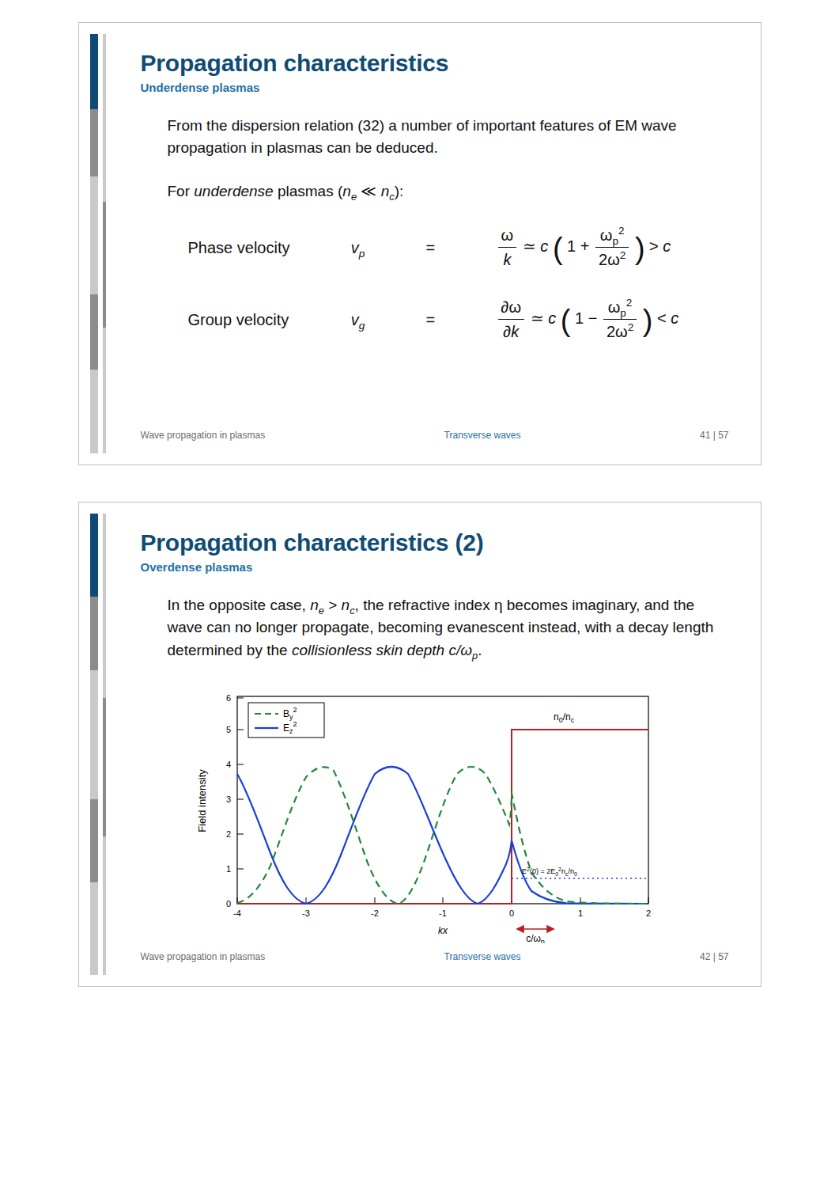Propagation characteristics
Underdense plasmas
From the dispersion relation (32) a number of important features of EM wave propagation in plasmas can be deduced.
For underdense plasmas (ne ≪ nc):
Phase velocity
vp
=
ωk ≃ c ( 1 + ωp22ω2 ) > c
Group velocity
vg
=
∂ω∂k ≃ c ( 1 − ωp22ω2 ) < c
Wave propagation in plasmas
Transverse waves
41 | 57
Propagation characteristics (2)
Overdense plasmas
In the opposite case, ne > nc, the refractive index η becomes imaginary, and the wave can no longer propagate, becoming evanescent instead, with a decay length determined by the collisionless skin depth c/ωp.
0 1 2 3 4 5 6 -4 -3 -2 -1 0 1 2 Field intensity kx n0/nc E2(0) = 2E02nc/n0 By2 Ez2 c/ωp
Wave propagation in plasmas
Transverse waves
42 | 57